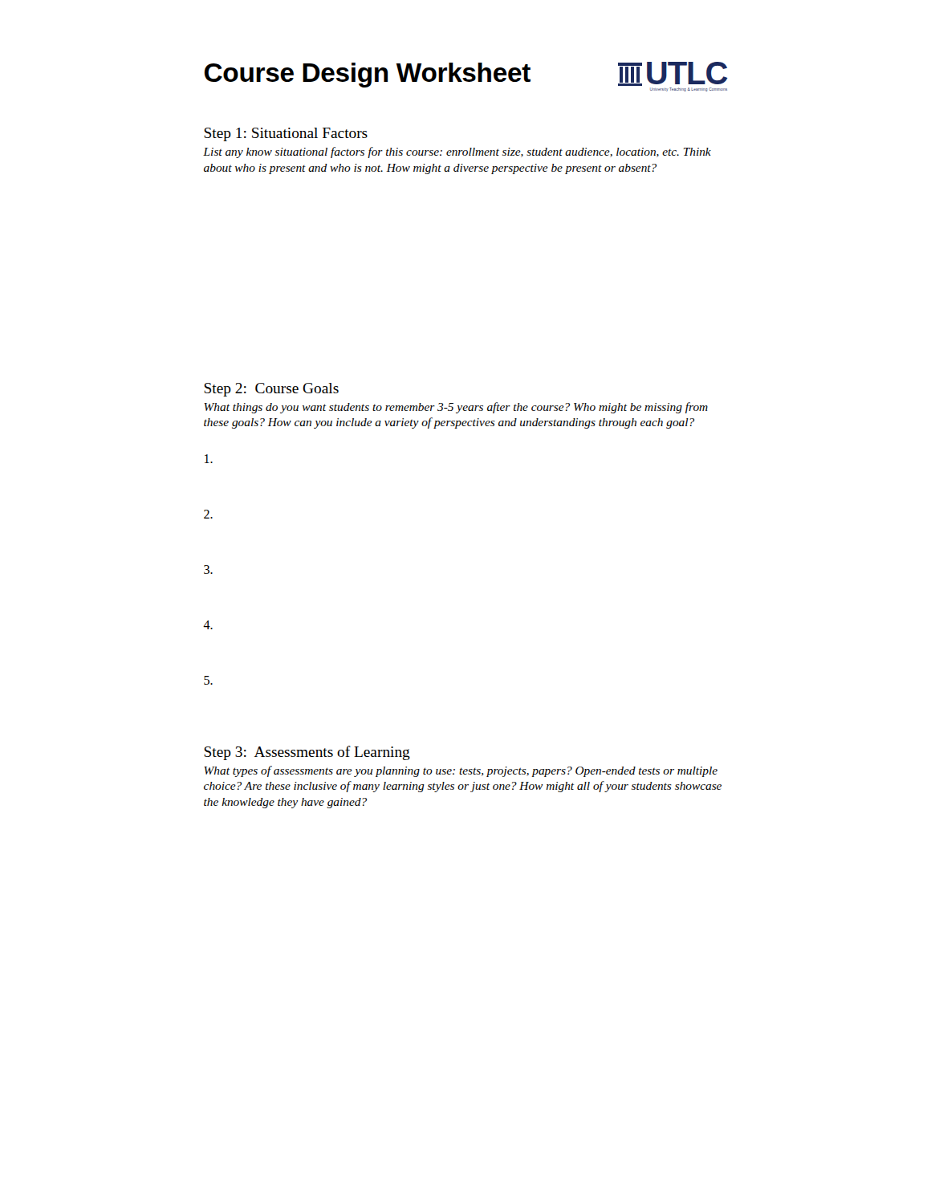Course Design Worksheet
UTLC
University Teaching & Learning Commons
Step 1: Situational Factors
List any know situational factors for this course: enrollment size, student audience, location, etc. Think about who is present and who is not. How might a diverse perspective be present or absent?
Step 2: Course Goals
What things do you want students to remember 3-5 years after the course? Who might be missing from these goals? How can you include a variety of perspectives and understandings through each goal?
1.
2.
3.
4.
5.
Step 3: Assessments of Learning
What types of assessments are you planning to use: tests, projects, papers? Open-ended tests or multiple choice? Are these inclusive of many learning styles or just one? How might all of your students showcase the knowledge they have gained?